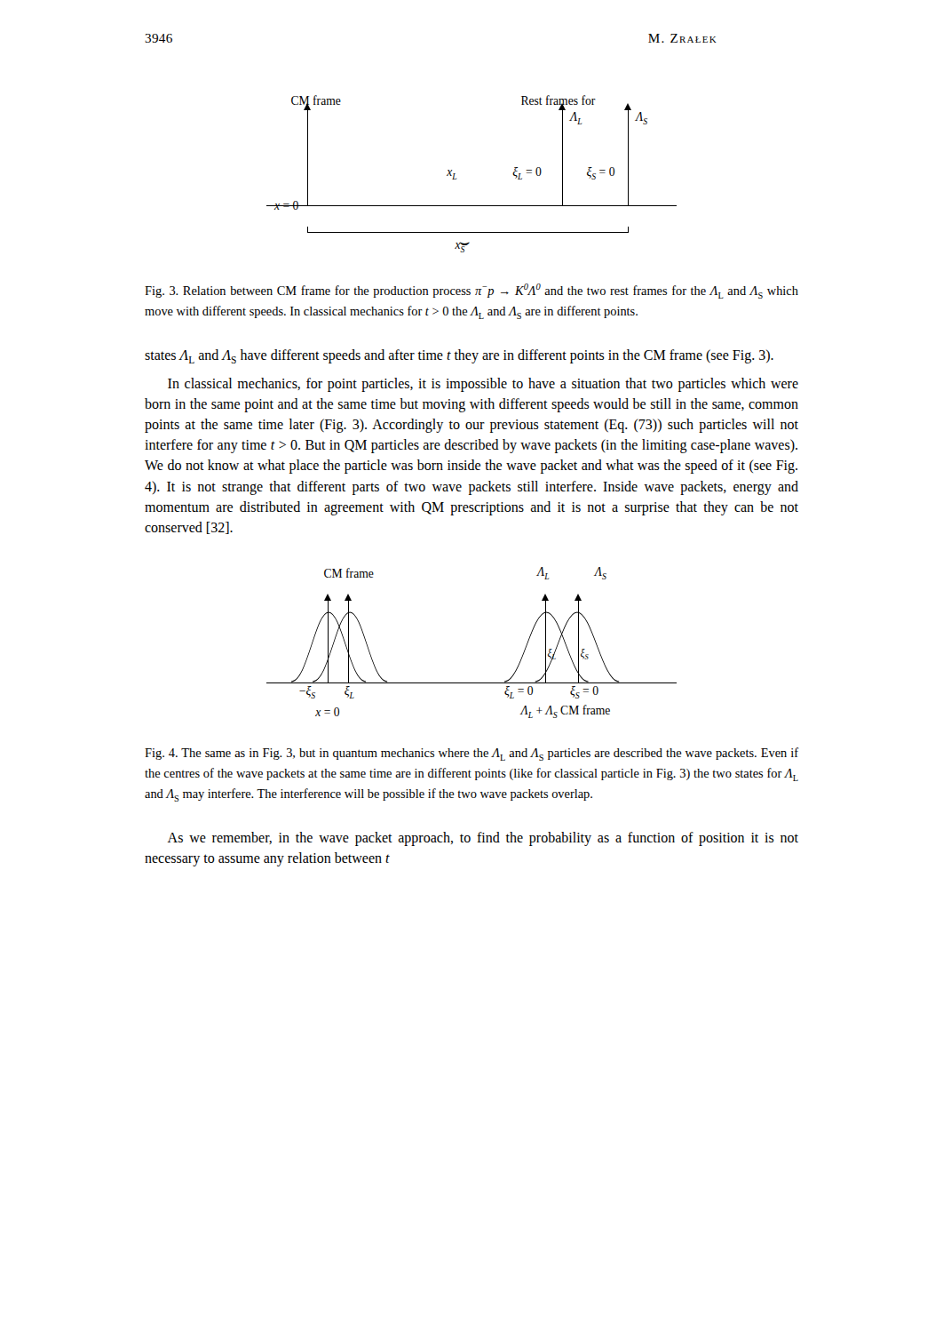3946 M. Zrałek
CM frame Rest frames for ΛL ΛS
xL ξL = 0 ξS = 0 x = 0
xS ⌣
Fig. 3. Relation between CM frame for the production process π−p → K0Λ0 and the two rest frames for the ΛL and ΛS which move with different speeds. In classical mechanics for t > 0 the ΛL and ΛS are in different points.
states ΛL and ΛS have different speeds and after time t they are in different points in the CM frame (see Fig. 3).
In classical mechanics, for point particles, it is impossible to have a situation that two particles which were born in the same point and at the same time but moving with different speeds would be still in the same, common points at the same time later (Fig. 3). Accordingly to our previous statement (Eq. (73)) such particles will not interfere for any time t > 0. But in QM particles are described by wave packets (in the limiting case-plane waves). We do not know at what place the particle was born inside the wave packet and what was the speed of it (see Fig. 4). It is not strange that different parts of two wave packets still interfere. Inside wave packets, energy and momentum are distributed in agreement with QM prescriptions and it is not a surprise that they can be not conserved [32].
CM frame ΛL ΛS
−ξS ξL x = 0
ξL ξS ξL = 0 ξS = 0 ΛL + ΛS CM frame
Fig. 4. The same as in Fig. 3, but in quantum mechanics where the ΛL and ΛS particles are described the wave packets. Even if the centres of the wave packets at the same time are in different points (like for classical particle in Fig. 3) the two states for ΛL and ΛS may interfere. The interference will be possible if the two wave packets overlap.
As we remember, in the wave packet approach, to find the probability as a function of position it is not necessary to assume any relation between t